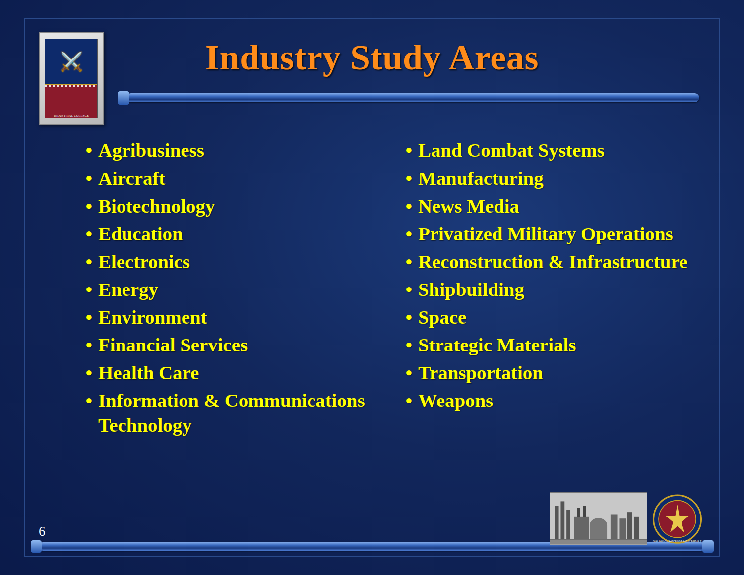⚔️
INDUSTRIAL COLLEGE
Industry Study Areas
Agribusiness
Aircraft
Biotechnology
Education
Electronics
Energy
Environment
Financial Services
Health Care
Information & Communications Technology
Land Combat Systems
Manufacturing
News Media
Privatized Military Operations
Reconstruction & Infrastructure
Shipbuilding
Space
Strategic Materials
Transportation
Weapons
6
NATIONAL DEFENSE UNIVERSITY